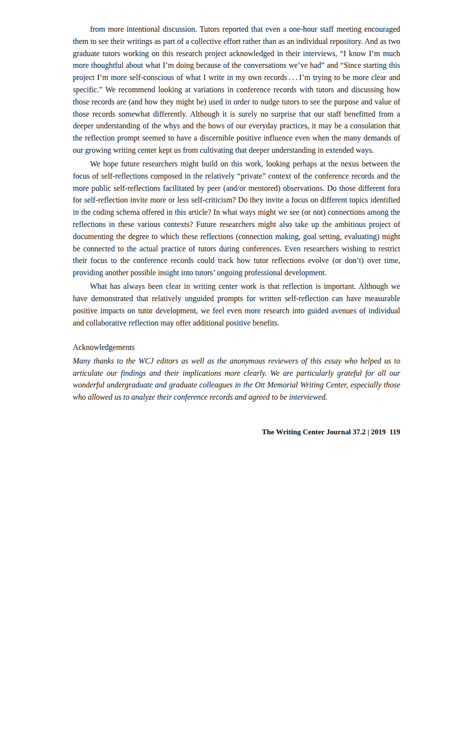from more intentional discussion. Tutors reported that even a one-hour staff meeting encouraged them to see their writings as part of a collective effort rather than as an individual repository. And as two graduate tutors working on this research project acknowledged in their interviews, “I know I’m much more thoughtful about what I’m doing because of the conversations we’ve had” and “Since starting this project I’m more self-conscious of what I write in my own records . . . I’m trying to be more clear and specific.” We recommend looking at variations in conference records with tutors and discussing how those records are (and how they might be) used in order to nudge tutors to see the purpose and value of those records somewhat differently. Although it is surely no surprise that our staff benefitted from a deeper understanding of the whys and the hows of our everyday practices, it may be a consolation that the reflection prompt seemed to have a discernible positive influence even when the many demands of our growing writing center kept us from cultivating that deeper understanding in extended ways.
We hope future researchers might build on this work, looking perhaps at the nexus between the focus of self-reflections composed in the relatively “private” context of the conference records and the more public self-reflections facilitated by peer (and/or mentored) observations. Do those different fora for self-reflection invite more or less self-criticism? Do they invite a focus on different topics identified in the coding schema offered in this article? In what ways might we see (or not) connections among the reflections in these various contexts? Future researchers might also take up the ambitious project of documenting the degree to which these reflections (connection making, goal setting, evaluating) might be connected to the actual practice of tutors during conferences. Even researchers wishing to restrict their focus to the conference records could track how tutor reflections evolve (or don’t) over time, providing another possible insight into tutors’ ongoing professional development.
What has always been clear in writing center work is that reflection is important. Although we have demonstrated that relatively unguided prompts for written self-reflection can have measurable positive impacts on tutor development, we feel even more research into guided avenues of individual and collaborative reflection may offer additional positive benefits.
Acknowledgements
Many thanks to the WCJ editors as well as the anonymous reviewers of this essay who helped us to articulate our findings and their implications more clearly. We are particularly grateful for all our wonderful undergraduate and graduate colleagues in the Ott Memorial Writing Center, especially those who allowed us to analyze their conference records and agreed to be interviewed.
The Writing Center Journal 37.2 | 2019 119